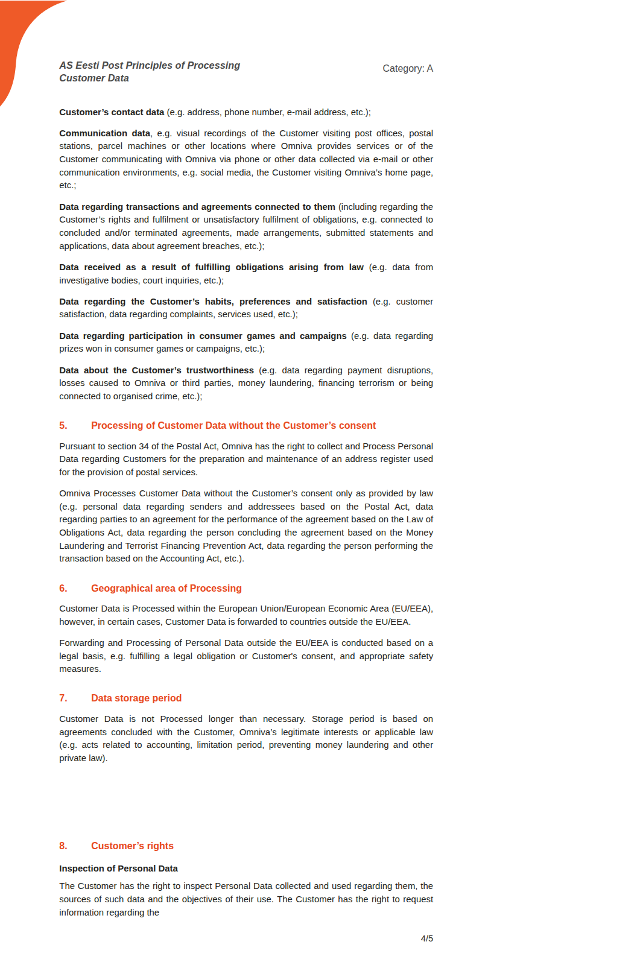AS Eesti Post Principles of Processing Customer Data
Category: A
Customer’s contact data (e.g. address, phone number, e-mail address, etc.);
Communication data, e.g. visual recordings of the Customer visiting post offices, postal stations, parcel machines or other locations where Omniva provides services or of the Customer communicating with Omniva via phone or other data collected via e-mail or other communication environments, e.g. social media, the Customer visiting Omniva’s home page, etc.;
Data regarding transactions and agreements connected to them (including regarding the Customer’s rights and fulfilment or unsatisfactory fulfilment of obligations, e.g. connected to concluded and/or terminated agreements, made arrangements, submitted statements and applications, data about agreement breaches, etc.);
Data received as a result of fulfilling obligations arising from law (e.g. data from investigative bodies, court inquiries, etc.);
Data regarding the Customer’s habits, preferences and satisfaction (e.g. customer satisfaction, data regarding complaints, services used, etc.);
Data regarding participation in consumer games and campaigns (e.g. data regarding prizes won in consumer games or campaigns, etc.);
Data about the Customer’s trustworthiness (e.g. data regarding payment disruptions, losses caused to Omniva or third parties, money laundering, financing terrorism or being connected to organised crime, etc.);
5. Processing of Customer Data without the Customer’s consent
Pursuant to section 34 of the Postal Act, Omniva has the right to collect and Process Personal Data regarding Customers for the preparation and maintenance of an address register used for the provision of postal services.
Omniva Processes Customer Data without the Customer’s consent only as provided by law (e.g. personal data regarding senders and addressees based on the Postal Act, data regarding parties to an agreement for the performance of the agreement based on the Law of Obligations Act, data regarding the person concluding the agreement based on the Money Laundering and Terrorist Financing Prevention Act, data regarding the person performing the transaction based on the Accounting Act, etc.).
6. Geographical area of Processing
Customer Data is Processed within the European Union/European Economic Area (EU/EEA), however, in certain cases, Customer Data is forwarded to countries outside the EU/EEA.
Forwarding and Processing of Personal Data outside the EU/EEA is conducted based on a legal basis, e.g. fulfilling a legal obligation or Customer's consent, and appropriate safety measures.
7. Data storage period
Customer Data is not Processed longer than necessary. Storage period is based on agreements concluded with the Customer, Omniva’s legitimate interests or applicable law (e.g. acts related to accounting, limitation period, preventing money laundering and other private law).
8. Customer’s rights
Inspection of Personal Data
The Customer has the right to inspect Personal Data collected and used regarding them, the sources of such data and the objectives of their use. The Customer has the right to request information regarding the
4/5